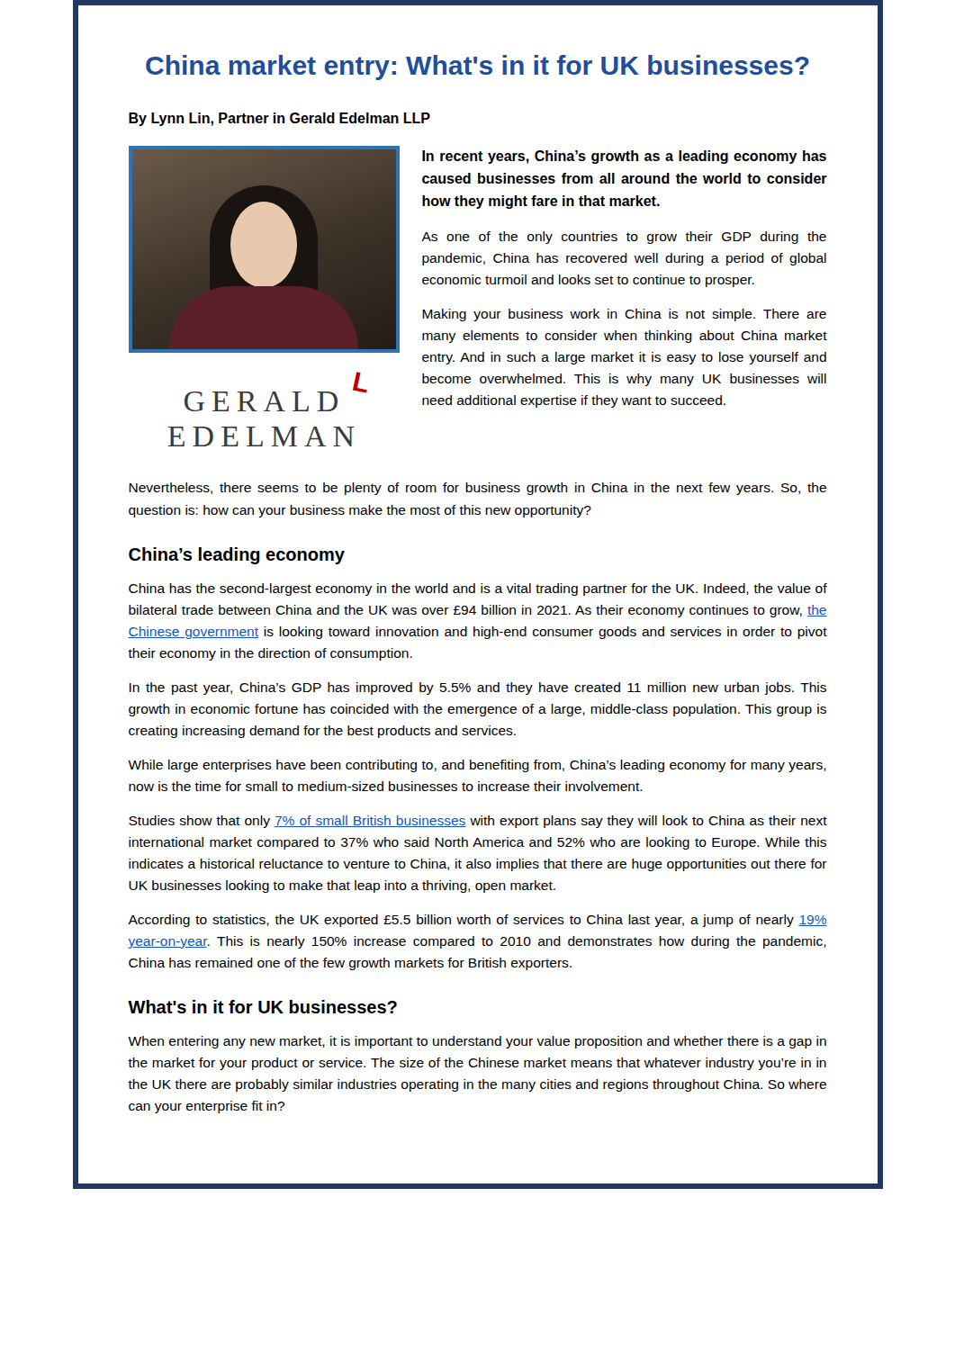China market entry: What's in it for UK businesses?
By Lynn Lin, Partner in Gerald Edelman LLP
L
GERALD
EDELMAN
In recent years, China’s growth as a leading economy has caused businesses from all around the world to consider how they might fare in that market.
As one of the only countries to grow their GDP during the pandemic, China has recovered well during a period of global economic turmoil and looks set to continue to prosper.
Making your business work in China is not simple. There are many elements to consider when thinking about China market entry. And in such a large market it is easy to lose yourself and become overwhelmed. This is why many UK businesses will need additional expertise if they want to succeed.
Nevertheless, there seems to be plenty of room for business growth in China in the next few years. So, the question is: how can your business make the most of this new opportunity?
China’s leading economy
China has the second-largest economy in the world and is a vital trading partner for the UK. Indeed, the value of bilateral trade between China and the UK was over £94 billion in 2021. As their economy continues to grow, the Chinese government is looking toward innovation and high-end consumer goods and services in order to pivot their economy in the direction of consumption.
In the past year, China’s GDP has improved by 5.5% and they have created 11 million new urban jobs. This growth in economic fortune has coincided with the emergence of a large, middle-class population. This group is creating increasing demand for the best products and services.
While large enterprises have been contributing to, and benefiting from, China’s leading economy for many years, now is the time for small to medium-sized businesses to increase their involvement.
Studies show that only 7% of small British businesses with export plans say they will look to China as their next international market compared to 37% who said North America and 52% who are looking to Europe. While this indicates a historical reluctance to venture to China, it also implies that there are huge opportunities out there for UK businesses looking to make that leap into a thriving, open market.
According to statistics, the UK exported £5.5 billion worth of services to China last year, a jump of nearly 19% year-on-year. This is nearly 150% increase compared to 2010 and demonstrates how during the pandemic, China has remained one of the few growth markets for British exporters.
What's in it for UK businesses?
When entering any new market, it is important to understand your value proposition and whether there is a gap in the market for your product or service. The size of the Chinese market means that whatever industry you’re in in the UK there are probably similar industries operating in the many cities and regions throughout China. So where can your enterprise fit in?